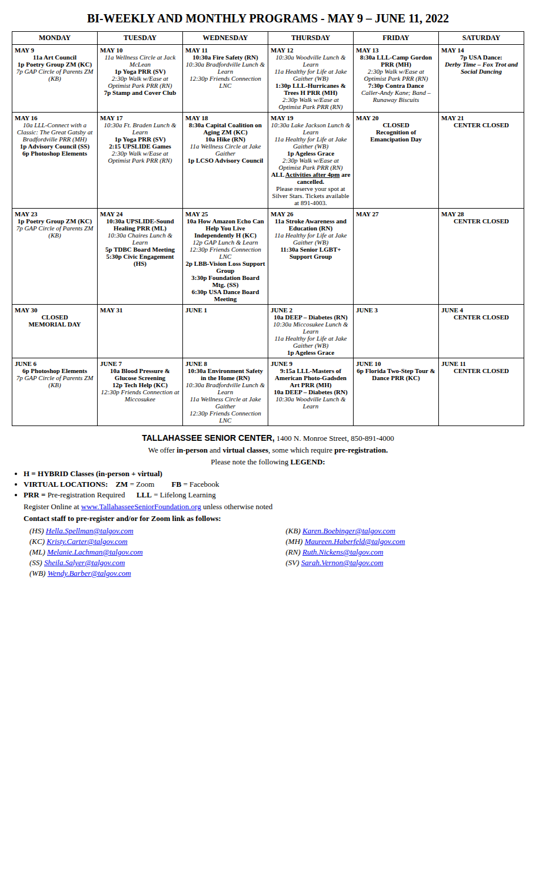BI-WEEKLY AND MONTHLY PROGRAMS - MAY 9 – JUNE 11, 2022
| MONDAY | TUESDAY | WEDNESDAY | THURSDAY | FRIDAY | SATURDAY |
| --- | --- | --- | --- | --- | --- |
| MAY 9 11a Art Council 1p Poetry Group ZM (KC) 7p GAP Circle of Parents ZM (KB) | MAY 10 11a Wellness Circle at Jack McLean 1p Yoga PRR (SV) 2:30p Walk w/Ease at Optimist Park PRR (RN) 7p Stamp and Cover Club | MAY 11 10:30a Fire Safety (RN) 10:30a Bradfordville Lunch & Learn 12:30p Friends Connection LNC | MAY 12 10:30a Woodville Lunch & Learn 11a Healthy for Life at Jake Gaither (WB) 1:30p LLL-Hurricanes & Trees H PRR (MH) 2:30p Walk w/Ease at Optimist Park PRR (RN) | MAY 13 8:30a LLL-Camp Gordon PRR (MH) 2:30p Walk w/Ease at Optimist Park PRR (RN) 7:30p Contra Dance Caller-Andy Kane; Band – Runaway Biscuits | MAY 14 7p USA Dance: Derby Time – Fox Trot and Social Dancing |
| MAY 16 10a LLL-Connect with a Classic: The Great Gatsby at Bradfordville PRR (MH) 1p Advisory Council (SS) 6p Photoshop Elements | MAY 17 10:30a Ft. Braden Lunch & Learn 1p Yoga PRR (SV) 2:15 UPSLIDE Games 2:30p Walk w/Ease at Optimist Park PRR (RN) | MAY 18 8:30a Capital Coalition on Aging ZM (KC) 10a Hike (RN) 11a Wellness Circle at Jake Gaither 1p LCSO Advisory Council | MAY 19 10:30a Lake Jackson Lunch & Learn 11a Healthy for Life at Jake Gaither (WB) 1p Ageless Grace 2:30p Walk w/Ease at Optimist Park PRR (RN) ALL Activities after 4pm are cancelled. Please reserve your spot at Silver Stars. Tickets available at 891-4003. | MAY 20 CLOSED Recognition of Emancipation Day | MAY 21 CENTER CLOSED |
| MAY 23 1p Poetry Group ZM (KC) 7p GAP Circle of Parents ZM (KB) | MAY 24 10:30a UPSLIDE-Sound Healing PRR (ML) 10:30a Chaires Lunch & Learn 5p TDBC Board Meeting 5:30p Civic Engagement (HS) | MAY 25 10a How Amazon Echo Can Help You Live Independently H (KC) 12p GAP Lunch & Learn 12:30p Friends Connection LNC 2p LBB-Vision Loss Support Group 3:30p Foundation Board Mtg. (SS) 6:30p USA Dance Board Meeting | MAY 26 11a Stroke Awareness and Education (RN) 11a Healthy for Life at Jake Gaither (WB) 11:30a Senior LGBT+ Support Group | MAY 27 | MAY 28 CENTER CLOSED |
| MAY 30 CLOSED MEMORIAL DAY | MAY 31 | JUNE 1 | JUNE 2 10a DEEP – Diabetes (RN) 10:30a Miccosukee Lunch & Learn 11a Healthy for Life at Jake Gaither (WB) 1p Ageless Grace | JUNE 3 | JUNE 4 CENTER CLOSED |
| JUNE 6 6p Photoshop Elements 7p GAP Circle of Parents ZM (KB) | JUNE 7 10a Blood Pressure & Glucose Screening 12p Tech Help (KC) 12:30p Friends Connection at Miccosukee | JUNE 8 10:30a Environment Safety in the Home (RN) 10:30a Bradfordville Lunch & Learn 11a Wellness Circle at Jake Gaither 12:30p Friends Connection LNC | JUNE 9 9:15a LLL-Masters of American Photo-Gadsden Art PRR (MH) 10a DEEP – Diabetes (RN) 10:30a Woodville Lunch & Learn | JUNE 10 6p Florida Two-Step Tour & Dance PRR (KC) | JUNE 11 CENTER CLOSED |
TALLAHASSEE SENIOR CENTER, 1400 N. Monroe Street, 850-891-4000
We offer in-person and virtual classes, some which require pre-registration.
Please note the following LEGEND:
H = HYBRID Classes (in-person + virtual)
VIRTUAL LOCATIONS: ZM = Zoom FB = Facebook
PRR = Pre-registration Required LLL = Lifelong Learning
Register Online at www.TallahasseeSeniorFoundation.org unless otherwise noted
Contact staff to pre-register and/or for Zoom link as follows:
| (HS) Hella.Spellman@talgov.com | (KB) Karen.Boebinger@talgov.com |
| (KC) Kristy.Carter@talgov.com | (MH) Maureen.Haberfeld@talgov.com |
| (ML) Melanie.Lachman@talgov.com | (RN) Ruth.Nickens@talgov.com |
| (SS) Sheila.Salyer@talgov.com | (SV) Sarah.Vernon@talgov.com |
| (WB) Wendy.Barber@talgov.com | |